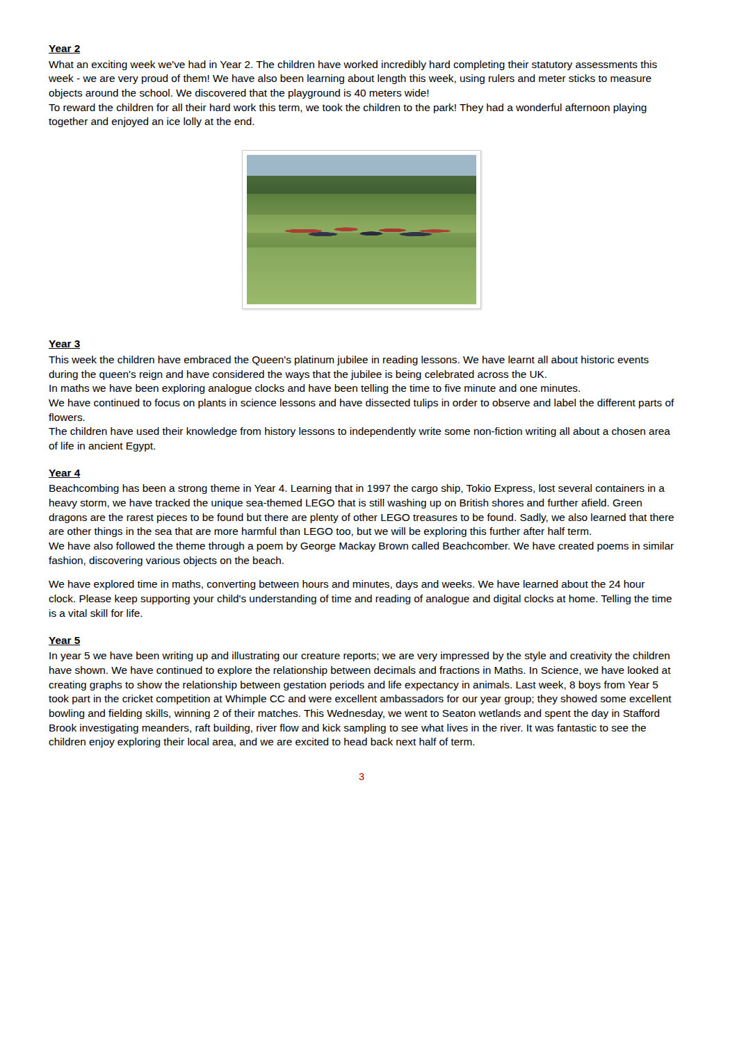Year 2
What an exciting week we've had in Year 2. The children have worked incredibly hard completing their statutory assessments this week - we are very proud of them! We have also been learning about length this week, using rulers and meter sticks to measure objects around the school. We discovered that the playground is 40 meters wide!
To reward the children for all their hard work this term, we took the children to the park! They had a wonderful afternoon playing together and enjoyed an ice lolly at the end.
Year 3
This week the children have embraced the Queen's platinum jubilee in reading lessons. We have learnt all about historic events during the queen's reign and have considered the ways that the jubilee is being celebrated across the UK.
In maths we have been exploring analogue clocks and have been telling the time to five minute and one minutes.
We have continued to focus on plants in science lessons and have dissected tulips in order to observe and label the different parts of flowers.
The children have used their knowledge from history lessons to independently write some non-fiction writing all about a chosen area of life in ancient Egypt.
Year 4
Beachcombing has been a strong theme in Year 4. Learning that in 1997 the cargo ship, Tokio Express, lost several containers in a heavy storm, we have tracked the unique sea-themed LEGO that is still washing up on British shores and further afield. Green dragons are the rarest pieces to be found but there are plenty of other LEGO treasures to be found. Sadly, we also learned that there are other things in the sea that are more harmful than LEGO too, but we will be exploring this further after half term.
We have also followed the theme through a poem by George Mackay Brown called Beachcomber. We have created poems in similar fashion, discovering various objects on the beach.
We have explored time in maths, converting between hours and minutes, days and weeks. We have learned about the 24 hour clock. Please keep supporting your child's understanding of time and reading of analogue and digital clocks at home. Telling the time is a vital skill for life.
Year 5
In year 5 we have been writing up and illustrating our creature reports; we are very impressed by the style and creativity the children have shown. We have continued to explore the relationship between decimals and fractions in Maths. In Science, we have looked at creating graphs to show the relationship between gestation periods and life expectancy in animals. Last week, 8 boys from Year 5 took part in the cricket competition at Whimple CC and were excellent ambassadors for our year group; they showed some excellent bowling and fielding skills, winning 2 of their matches. This Wednesday, we went to Seaton wetlands and spent the day in Stafford Brook investigating meanders, raft building, river flow and kick sampling to see what lives in the river. It was fantastic to see the children enjoy exploring their local area, and we are excited to head back next half of term.
3